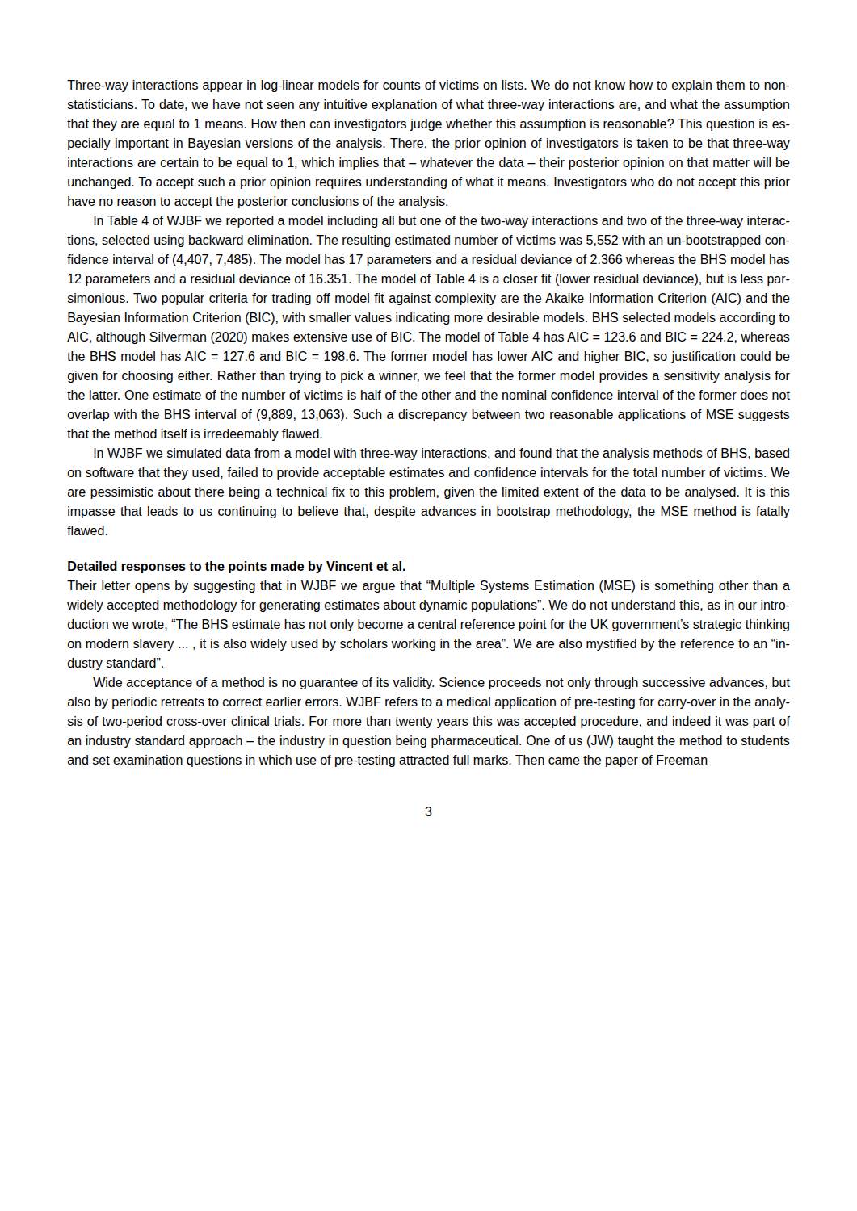Three-way interactions appear in log-linear models for counts of victims on lists. We do not know how to explain them to non-statisticians. To date, we have not seen any intuitive explanation of what three-way interactions are, and what the assumption that they are equal to 1 means. How then can investigators judge whether this assumption is reasonable? This question is especially important in Bayesian versions of the analysis. There, the prior opinion of investigators is taken to be that three-way interactions are certain to be equal to 1, which implies that – whatever the data – their posterior opinion on that matter will be unchanged. To accept such a prior opinion requires understanding of what it means. Investigators who do not accept this prior have no reason to accept the posterior conclusions of the analysis.
In Table 4 of WJBF we reported a model including all but one of the two-way interactions and two of the three-way interactions, selected using backward elimination. The resulting estimated number of victims was 5,552 with an un-bootstrapped confidence interval of (4,407, 7,485). The model has 17 parameters and a residual deviance of 2.366 whereas the BHS model has 12 parameters and a residual deviance of 16.351. The model of Table 4 is a closer fit (lower residual deviance), but is less parsimonious. Two popular criteria for trading off model fit against complexity are the Akaike Information Criterion (AIC) and the Bayesian Information Criterion (BIC), with smaller values indicating more desirable models. BHS selected models according to AIC, although Silverman (2020) makes extensive use of BIC. The model of Table 4 has AIC = 123.6 and BIC = 224.2, whereas the BHS model has AIC = 127.6 and BIC = 198.6. The former model has lower AIC and higher BIC, so justification could be given for choosing either. Rather than trying to pick a winner, we feel that the former model provides a sensitivity analysis for the latter. One estimate of the number of victims is half of the other and the nominal confidence interval of the former does not overlap with the BHS interval of (9,889, 13,063). Such a discrepancy between two reasonable applications of MSE suggests that the method itself is irredeemably flawed.
In WJBF we simulated data from a model with three-way interactions, and found that the analysis methods of BHS, based on software that they used, failed to provide acceptable estimates and confidence intervals for the total number of victims. We are pessimistic about there being a technical fix to this problem, given the limited extent of the data to be analysed. It is this impasse that leads to us continuing to believe that, despite advances in bootstrap methodology, the MSE method is fatally flawed.
Detailed responses to the points made by Vincent et al.
Their letter opens by suggesting that in WJBF we argue that “Multiple Systems Estimation (MSE) is something other than a widely accepted methodology for generating estimates about dynamic populations”. We do not understand this, as in our introduction we wrote, “The BHS estimate has not only become a central reference point for the UK government’s strategic thinking on modern slavery ... , it is also widely used by scholars working in the area”. We are also mystified by the reference to an “industry standard”.
Wide acceptance of a method is no guarantee of its validity. Science proceeds not only through successive advances, but also by periodic retreats to correct earlier errors. WJBF refers to a medical application of pre-testing for carry-over in the analysis of two-period cross-over clinical trials. For more than twenty years this was accepted procedure, and indeed it was part of an industry standard approach – the industry in question being pharmaceutical. One of us (JW) taught the method to students and set examination questions in which use of pre-testing attracted full marks. Then came the paper of Freeman
3